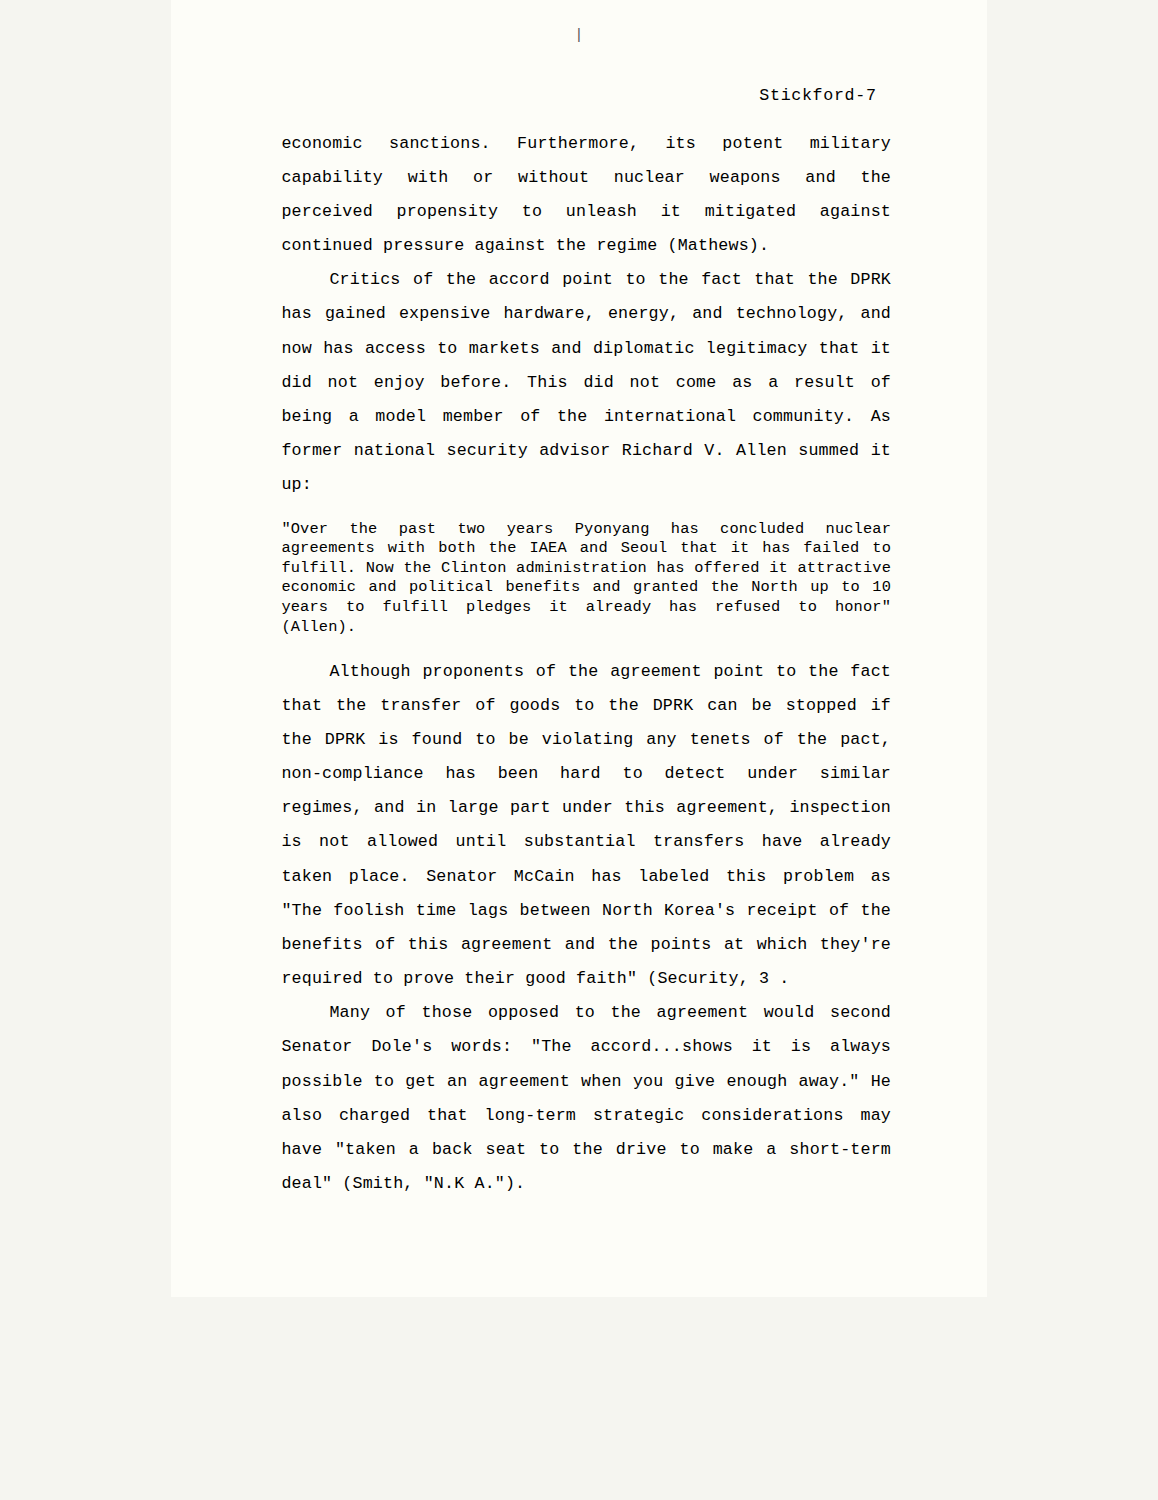|
Stickford-7
economic sanctions. Furthermore, its potent military capability with or without nuclear weapons and the perceived propensity to unleash it mitigated against continued pressure against the regime (Mathews).
Critics of the accord point to the fact that the DPRK has gained expensive hardware, energy, and technology, and now has access to markets and diplomatic legitimacy that it did not enjoy before. This did not come as a result of being a model member of the international community. As former national security advisor Richard V. Allen summed it up:
"Over the past two years Pyonyang has concluded nuclear agreements with both the IAEA and Seoul that it has failed to fulfill. Now the Clinton administration has offered it attractive economic and political benefits and granted the North up to 10 years to fulfill pledges it already has refused to honor" (Allen).
Although proponents of the agreement point to the fact that the transfer of goods to the DPRK can be stopped if the DPRK is found to be violating any tenets of the pact, non-compliance has been hard to detect under similar regimes, and in large part under this agreement, inspection is not allowed until substantial transfers have already taken place. Senator McCain has labeled this problem as "The foolish time lags between North Korea's receipt of the benefits of this agreement and the points at which they're required to prove their good faith" (Security, 3 .
Many of those opposed to the agreement would second Senator Dole's words: "The accord...shows it is always possible to get an agreement when you give enough away." He also charged that long-term strategic considerations may have "taken a back seat to the drive to make a short-term deal" (Smith, "N.K A.").